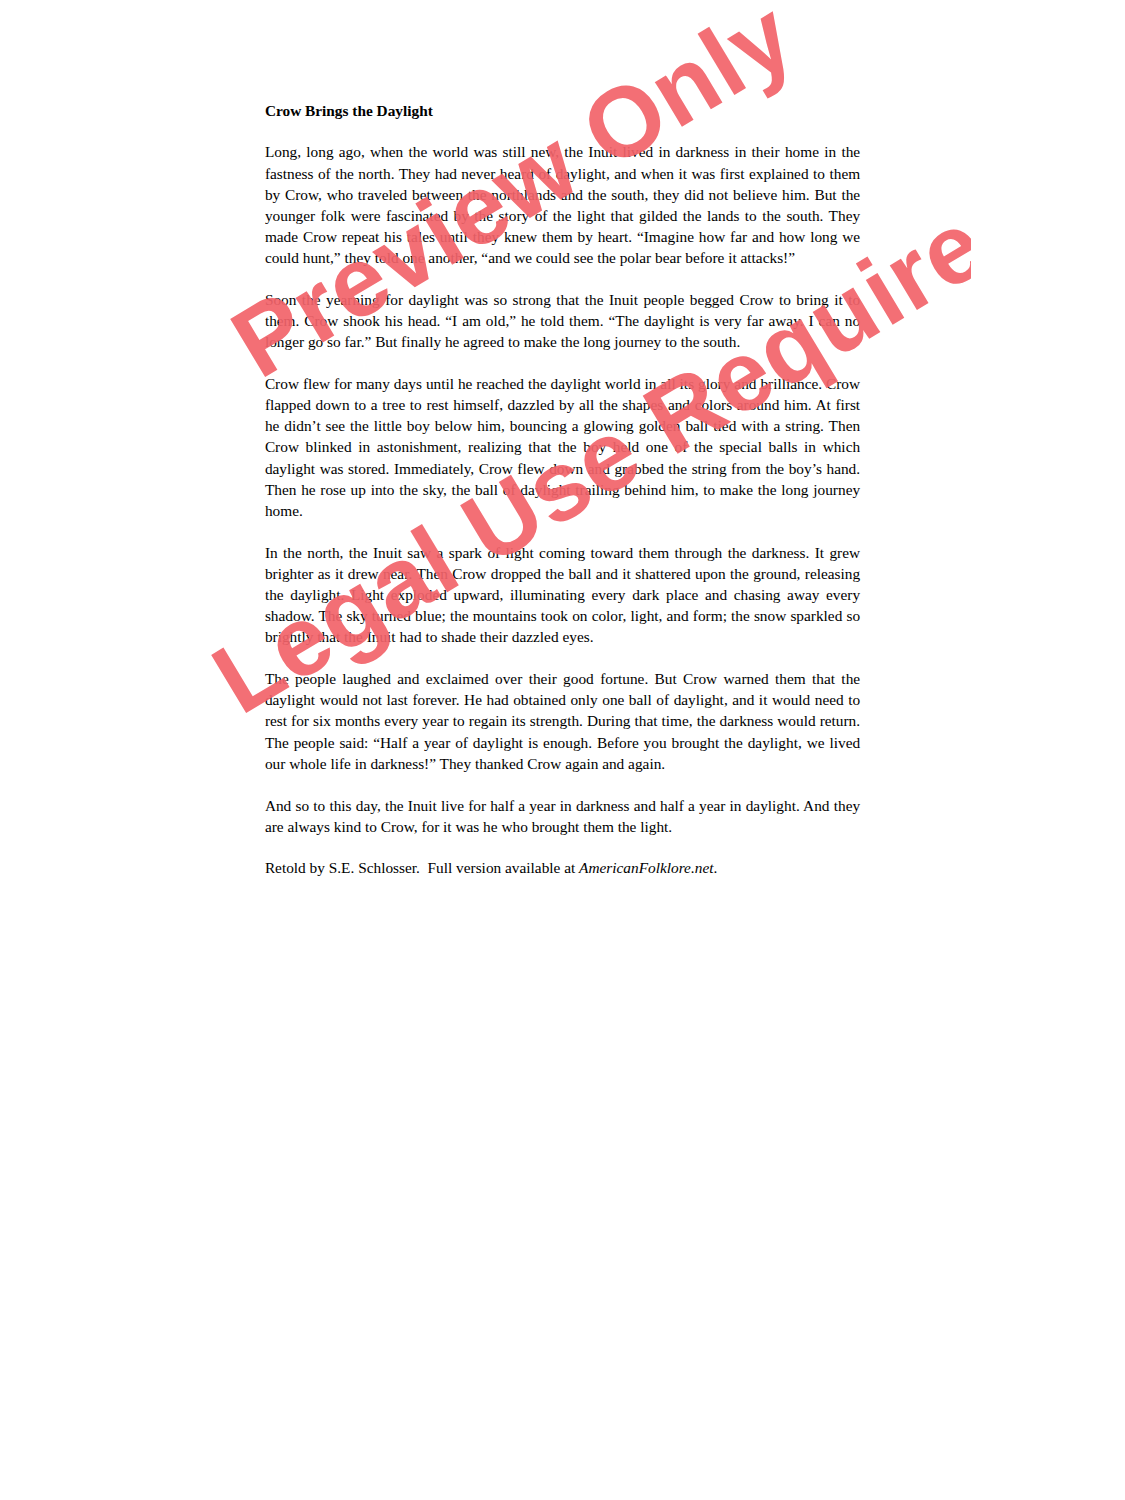Crow Brings the Daylight
Long, long ago, when the world was still new, the Inuit lived in darkness in their home in the fastness of the north. They had never heard of daylight, and when it was first explained to them by Crow, who traveled between the northlands and the south, they did not believe him. But the younger folk were fascinated by the story of the light that gilded the lands to the south. They made Crow repeat his tales until they knew them by heart. “Imagine how far and how long we could hunt,” they told one another, “and we could see the polar bear before it attacks!”
Soon the yearning for daylight was so strong that the Inuit people begged Crow to bring it to them. Crow shook his head. “I am old,” he told them. “The daylight is very far away. I can no longer go so far.” But finally he agreed to make the long journey to the south.
Crow flew for many days until he reached the daylight world in all its glory and brilliance. Crow flapped down to a tree to rest himself, dazzled by all the shapes and colors around him. At first he didn’t see the little boy below him, bouncing a glowing golden ball tied with a string. Then Crow blinked in astonishment, realizing that the boy held one of the special balls in which daylight was stored. Immediately, Crow flew down and grabbed the string from the boy’s hand. Then he rose up into the sky, the ball of daylight trailing behind him, to make the long journey home.
In the north, the Inuit saw a spark of light coming toward them through the darkness. It grew brighter as it drew near. Then Crow dropped the ball and it shattered upon the ground, releasing the daylight. Light exploded upward, illuminating every dark place and chasing away every shadow. The sky turned blue; the mountains took on color, light, and form; the snow sparkled so brightly that the Inuit had to shade their dazzled eyes.
The people laughed and exclaimed over their good fortune. But Crow warned them that the daylight would not last forever. He had obtained only one ball of daylight, and it would need to rest for six months every year to regain its strength. During that time, the darkness would return. The people said: “Half a year of daylight is enough. Before you brought the daylight, we lived our whole life in darkness!” They thanked Crow again and again.
And so to this day, the Inuit live for half a year in darkness and half a year in daylight. And they are always kind to Crow, for it was he who brought them the light.
Retold by S.E. Schlosser. Full version available at AmericanFolklore.net.
Preview Only
Legal Use Requires Purchase